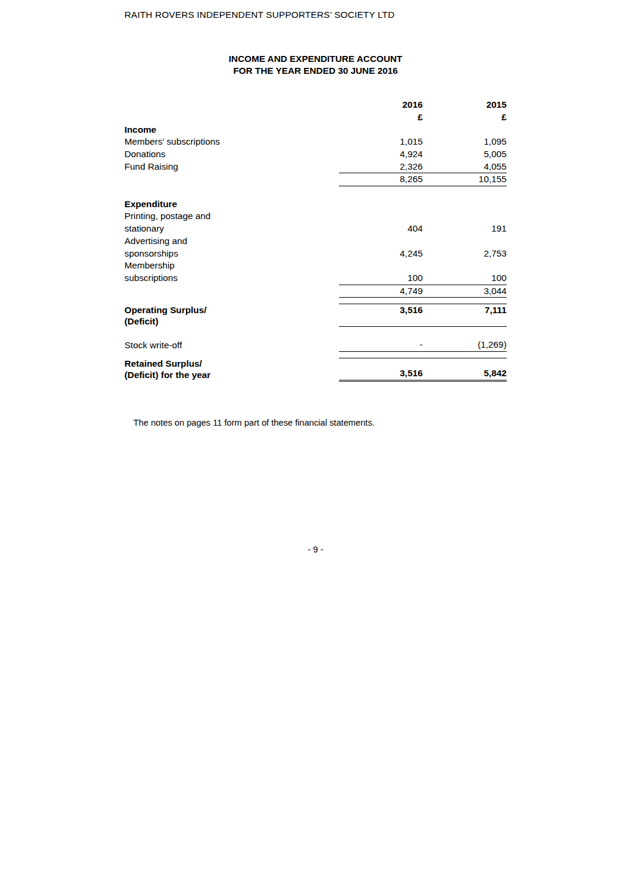RAITH ROVERS INDEPENDENT SUPPORTERS’ SOCIETY LTD
INCOME AND EXPENDITURE ACCOUNT
FOR THE YEAR ENDED 30 JUNE 2016
| | 2016 | 2015 |
| | £ | £ |
| Income | | |
| Members’ subscriptions | 1,015 | 1,095 |
| Donations | 4,924 | 5,005 |
| Fund Raising | 2,326 | 4,055 |
| | 8,265 | 10,155 |
| Expenditure | | |
| Printing, postage and | | |
| stationary | 404 | 191 |
| Advertising and | | |
| sponsorships | 4,245 | 2,753 |
| Membership | | |
| subscriptions | 100 | 100 |
| | 4,749 | 3,044 |
| Operating Surplus/ (Deficit) | 3,516 | 7,111 |
| Stock write-off | - | (1,269) |
| Retained Surplus/ (Deficit) for the year | 3,516 | 5,842 |
The notes on pages 11 form part of these financial statements.
- 9 -